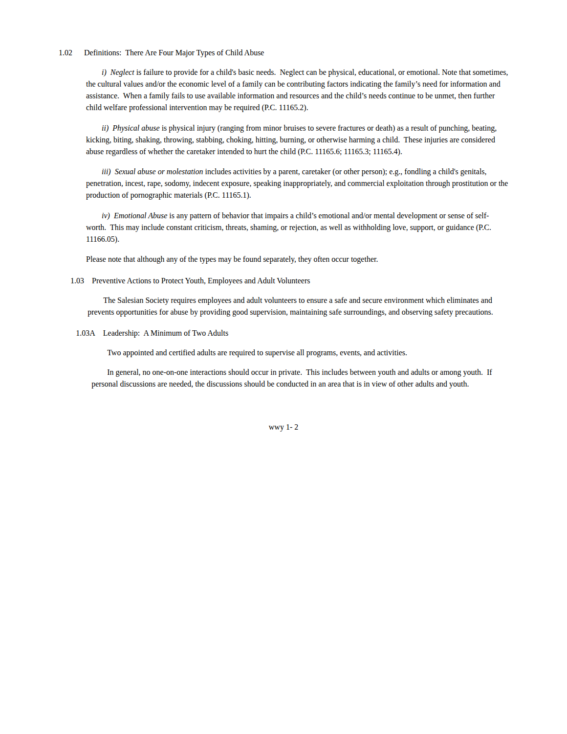1.02 Definitions: There Are Four Major Types of Child Abuse
i) Neglect is failure to provide for a child's basic needs. Neglect can be physical, educational, or emotional. Note that sometimes, the cultural values and/or the economic level of a family can be contributing factors indicating the family’s need for information and assistance. When a family fails to use available information and resources and the child’s needs continue to be unmet, then further child welfare professional intervention may be required (P.C. 11165.2).
ii) Physical abuse is physical injury (ranging from minor bruises to severe fractures or death) as a result of punching, beating, kicking, biting, shaking, throwing, stabbing, choking, hitting, burning, or otherwise harming a child. These injuries are considered abuse regardless of whether the caretaker intended to hurt the child (P.C. 11165.6; 11165.3; 11165.4).
iii) Sexual abuse or molestation includes activities by a parent, caretaker (or other person); e.g., fondling a child's genitals, penetration, incest, rape, sodomy, indecent exposure, speaking inappropriately, and commercial exploitation through prostitution or the production of pornographic materials (P.C. 11165.1).
iv) Emotional Abuse is any pattern of behavior that impairs a child’s emotional and/or mental development or sense of self-worth. This may include constant criticism, threats, shaming, or rejection, as well as withholding love, support, or guidance (P.C. 11166.05).
Please note that although any of the types may be found separately, they often occur together.
1.03 Preventive Actions to Protect Youth, Employees and Adult Volunteers
The Salesian Society requires employees and adult volunteers to ensure a safe and secure environment which eliminates and prevents opportunities for abuse by providing good supervision, maintaining safe surroundings, and observing safety precautions.
1.03A Leadership: A Minimum of Two Adults
Two appointed and certified adults are required to supervise all programs, events, and activities.
In general, no one-on-one interactions should occur in private. This includes between youth and adults or among youth. If personal discussions are needed, the discussions should be conducted in an area that is in view of other adults and youth.
wwy 1- 2